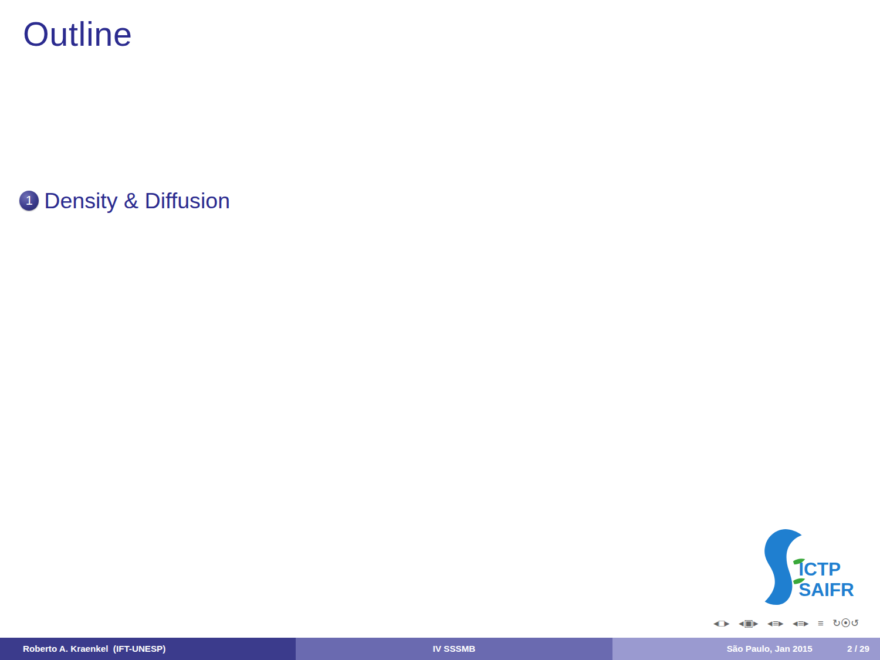Outline
1 Density & Diffusion
ICTP SAIFR
◂□▸ ◂▣▸ ◂≡▸ ◂≡▸ ≡ ↻⦿↺
Roberto A. Kraenkel (IFT-UNESP)
IV SSSMB
São Paulo, Jan 2015 2 / 29